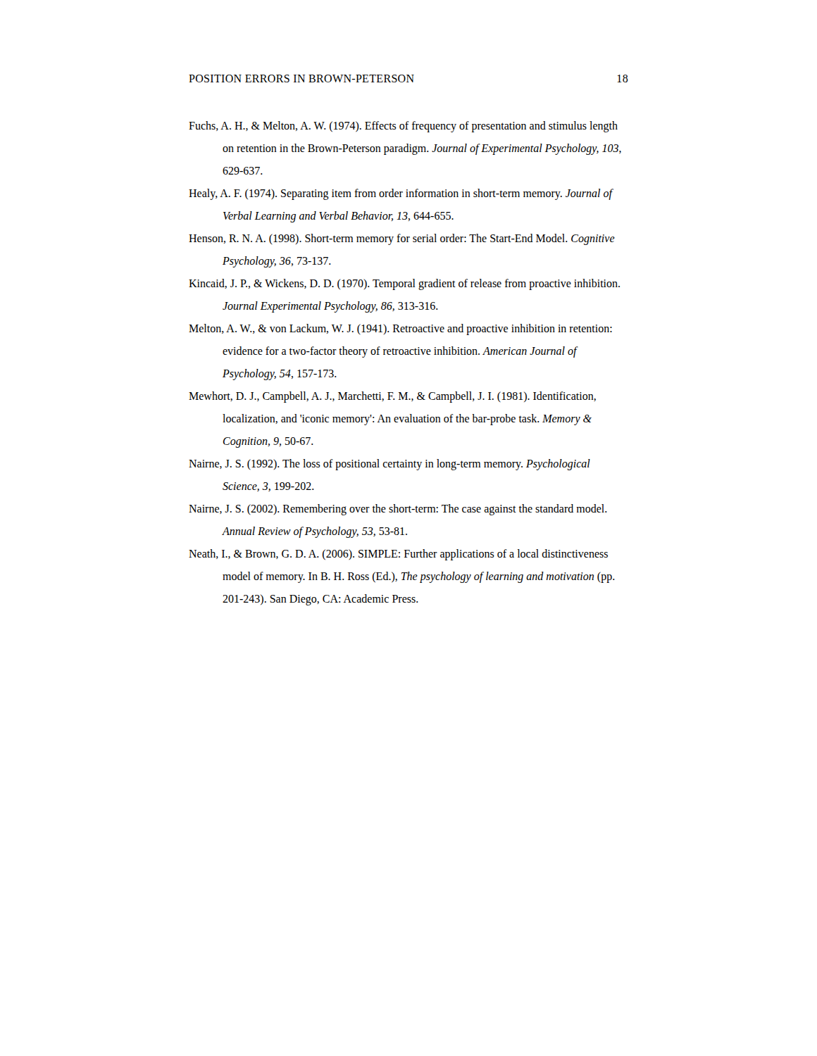Position Errors in Brown-Peterson 18
Fuchs, A. H., & Melton, A. W. (1974). Effects of frequency of presentation and stimulus length on retention in the Brown-Peterson paradigm. Journal of Experimental Psychology, 103, 629-637.
Healy, A. F. (1974). Separating item from order information in short-term memory. Journal of Verbal Learning and Verbal Behavior, 13, 644-655.
Henson, R. N. A. (1998). Short-term memory for serial order: The Start-End Model. Cognitive Psychology, 36, 73-137.
Kincaid, J. P., & Wickens, D. D. (1970). Temporal gradient of release from proactive inhibition. Journal Experimental Psychology, 86, 313-316.
Melton, A. W., & von Lackum, W. J. (1941). Retroactive and proactive inhibition in retention: evidence for a two-factor theory of retroactive inhibition. American Journal of Psychology, 54, 157-173.
Mewhort, D. J., Campbell, A. J., Marchetti, F. M., & Campbell, J. I. (1981). Identification, localization, and 'iconic memory': An evaluation of the bar-probe task. Memory & Cognition, 9, 50-67.
Nairne, J. S. (1992). The loss of positional certainty in long-term memory. Psychological Science, 3, 199-202.
Nairne, J. S. (2002). Remembering over the short-term: The case against the standard model. Annual Review of Psychology, 53, 53-81.
Neath, I., & Brown, G. D. A. (2006). SIMPLE: Further applications of a local distinctiveness model of memory. In B. H. Ross (Ed.), The psychology of learning and motivation (pp. 201-243). San Diego, CA: Academic Press.